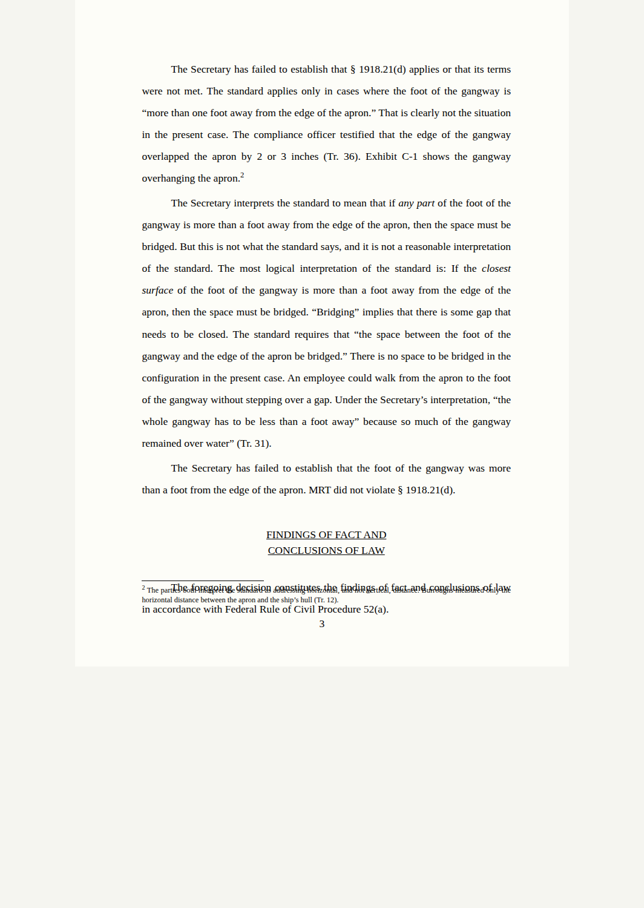The Secretary has failed to establish that § 1918.21(d) applies or that its terms were not met. The standard applies only in cases where the foot of the gangway is “more than one foot away from the edge of the apron.” That is clearly not the situation in the present case. The compliance officer testified that the edge of the gangway overlapped the apron by 2 or 3 inches (Tr. 36). Exhibit C-1 shows the gangway overhanging the apron.2
The Secretary interprets the standard to mean that if any part of the foot of the gangway is more than a foot away from the edge of the apron, then the space must be bridged. But this is not what the standard says, and it is not a reasonable interpretation of the standard. The most logical interpretation of the standard is: If the closest surface of the foot of the gangway is more than a foot away from the edge of the apron, then the space must be bridged. “Bridging” implies that there is some gap that needs to be closed. The standard requires that “the space between the foot of the gangway and the edge of the apron be bridged.” There is no space to be bridged in the configuration in the present case. An employee could walk from the apron to the foot of the gangway without stepping over a gap. Under the Secretary’s interpretation, “the whole gangway has to be less than a foot away” because so much of the gangway remained over water” (Tr. 31).
The Secretary has failed to establish that the foot of the gangway was more than a foot from the edge of the apron. MRT did not violate § 1918.21(d).
FINDINGS OF FACT AND
CONCLUSIONS OF LAW
The foregoing decision constitutes the findings of fact and conclusions of law in accordance with Federal Rule of Civil Procedure 52(a).
2 The parties both interpret the standard as addressing horizontal, and not vertical, distance. Burroughs measured only the horizontal distance between the apron and the ship’s hull (Tr. 12).
3